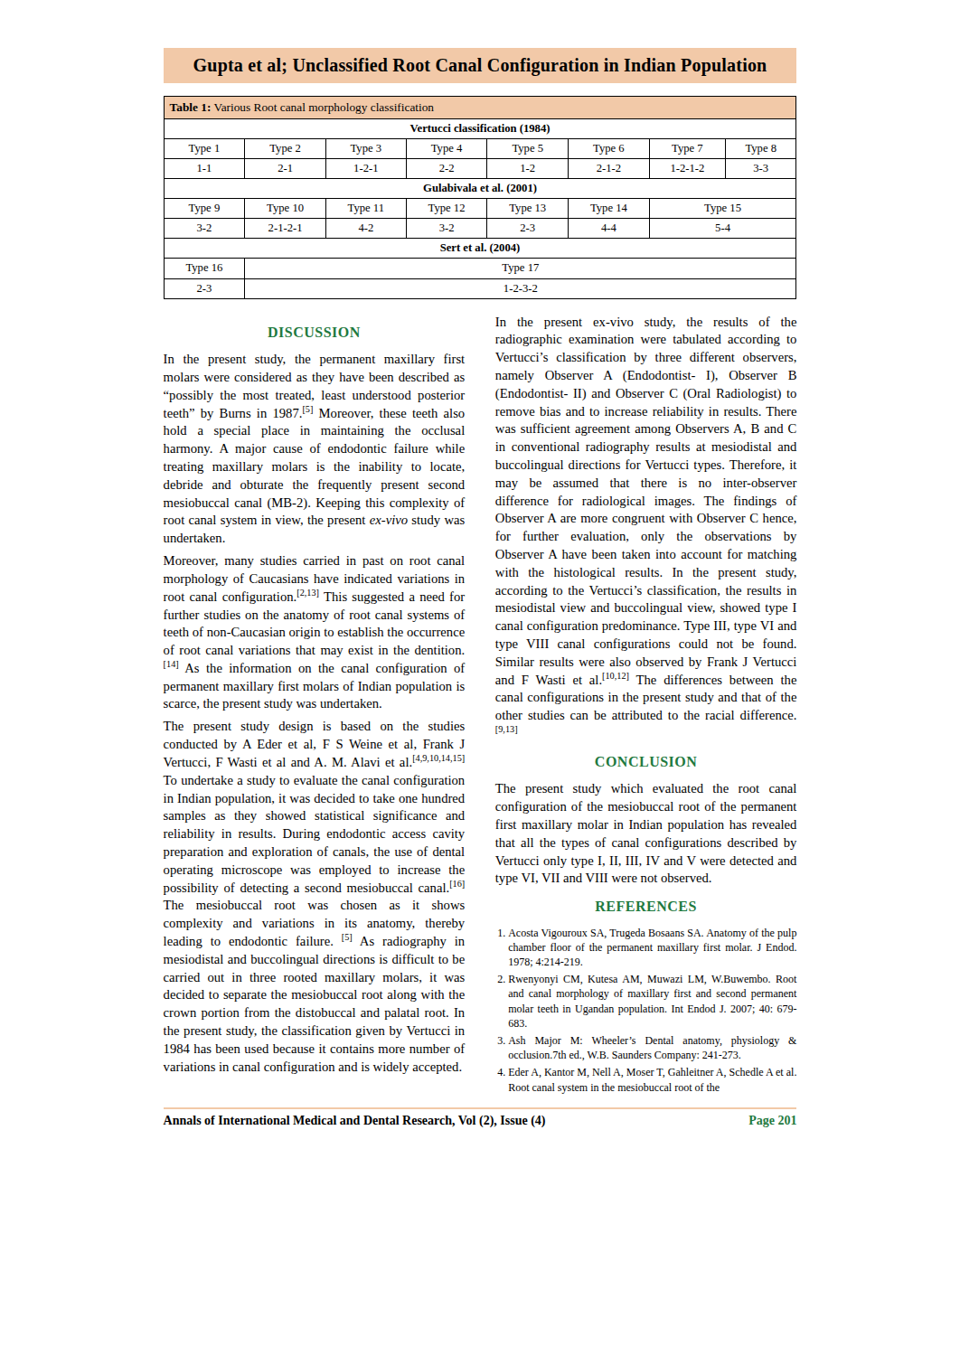Gupta et al; Unclassified Root Canal Configuration in Indian Population
Table 1: Various Root canal morphology classification
| Vertucci classification (1984) |
| Type 1 | Type 2 | Type 3 | Type 4 | Type 5 | Type 6 | Type 7 | Type 8 |
| 1-1 | 2-1 | 1-2-1 | 2-2 | 1-2 | 2-1-2 | 1-2-1-2 | 3-3 |
| Gulabivala et al. (2001) |
| Type 9 | Type 10 | Type 11 | Type 12 | Type 13 | Type 14 | Type 15 |
| 3-2 | 2-1-2-1 | 4-2 | 3-2 | 2-3 | 4-4 | 5-4 |
| Sert et al. (2004) |
| Type 16 | Type 17 |
| 2-3 | 1-2-3-2 |
DISCUSSION
In the present study, the permanent maxillary first molars were considered as they have been described as “possibly the most treated, least understood posterior teeth” by Burns in 1987.[5] Moreover, these teeth also hold a special place in maintaining the occlusal harmony. A major cause of endodontic failure while treating maxillary molars is the inability to locate, debride and obturate the frequently present second mesiobuccal canal (MB-2). Keeping this complexity of root canal system in view, the present ex-vivo study was undertaken.
Moreover, many studies carried in past on root canal morphology of Caucasians have indicated variations in root canal configuration.[2,13] This suggested a need for further studies on the anatomy of root canal systems of teeth of non-Caucasian origin to establish the occurrence of root canal variations that may exist in the dentition.[14] As the information on the canal configuration of permanent maxillary first molars of Indian population is scarce, the present study was undertaken.
The present study design is based on the studies conducted by A Eder et al, F S Weine et al, Frank J Vertucci, F Wasti et al and A. M. Alavi et al.[4,9,10,14,15] To undertake a study to evaluate the canal configuration in Indian population, it was decided to take one hundred samples as they showed statistical significance and reliability in results. During endodontic access cavity preparation and exploration of canals, the use of dental operating microscope was employed to increase the possibility of detecting a second mesiobuccal canal.[16] The mesiobuccal root was chosen as it shows complexity and variations in its anatomy, thereby leading to endodontic failure. [5] As radiography in mesiodistal and buccolingual directions is difficult to be carried out in three rooted maxillary molars, it was decided to separate the mesiobuccal root along with the crown portion from the distobuccal and palatal root. In the present study, the classification given by Vertucci in 1984 has been used because it contains more number of variations in canal configuration and is widely accepted.
In the present ex-vivo study, the results of the radiographic examination were tabulated according to Vertucci’s classification by three different observers, namely Observer A (Endodontist- I), Observer B (Endodontist- II) and Observer C (Oral Radiologist) to remove bias and to increase reliability in results. There was sufficient agreement among Observers A, B and C in conventional radiography results at mesiodistal and buccolingual directions for Vertucci types. Therefore, it may be assumed that there is no inter-observer difference for radiological images. The findings of Observer A are more congruent with Observer C hence, for further evaluation, only the observations by Observer A have been taken into account for matching with the histological results. In the present study, according to the Vertucci’s classification, the results in mesiodistal view and buccolingual view, showed type I canal configuration predominance. Type III, type VI and type VIII canal configurations could not be found. Similar results were also observed by Frank J Vertucci and F Wasti et al.[10,12] The differences between the canal configurations in the present study and that of the other studies can be attributed to the racial difference.[9,13]
CONCLUSION
The present study which evaluated the root canal configuration of the mesiobuccal root of the permanent first maxillary molar in Indian population has revealed that all the types of canal configurations described by Vertucci only type I, II, III, IV and V were detected and type VI, VII and VIII were not observed.
REFERENCES
Acosta Vigouroux SA, Trugeda Bosaans SA. Anatomy of the pulp chamber floor of the permanent maxillary first molar. J Endod. 1978; 4:214-219.
Rwenyonyi CM, Kutesa AM, Muwazi LM, W.Buwembo. Root and canal morphology of maxillary first and second permanent molar teeth in Ugandan population. Int Endod J. 2007; 40: 679-683.
Ash Major M: Wheeler’s Dental anatomy, physiology & occlusion.7th ed., W.B. Saunders Company: 241-273.
Eder A, Kantor M, Nell A, Moser T, Gahleitner A, Schedle A et al. Root canal system in the mesiobuccal root of the
Annals of International Medical and Dental Research, Vol (2), Issue (4)
Page 201